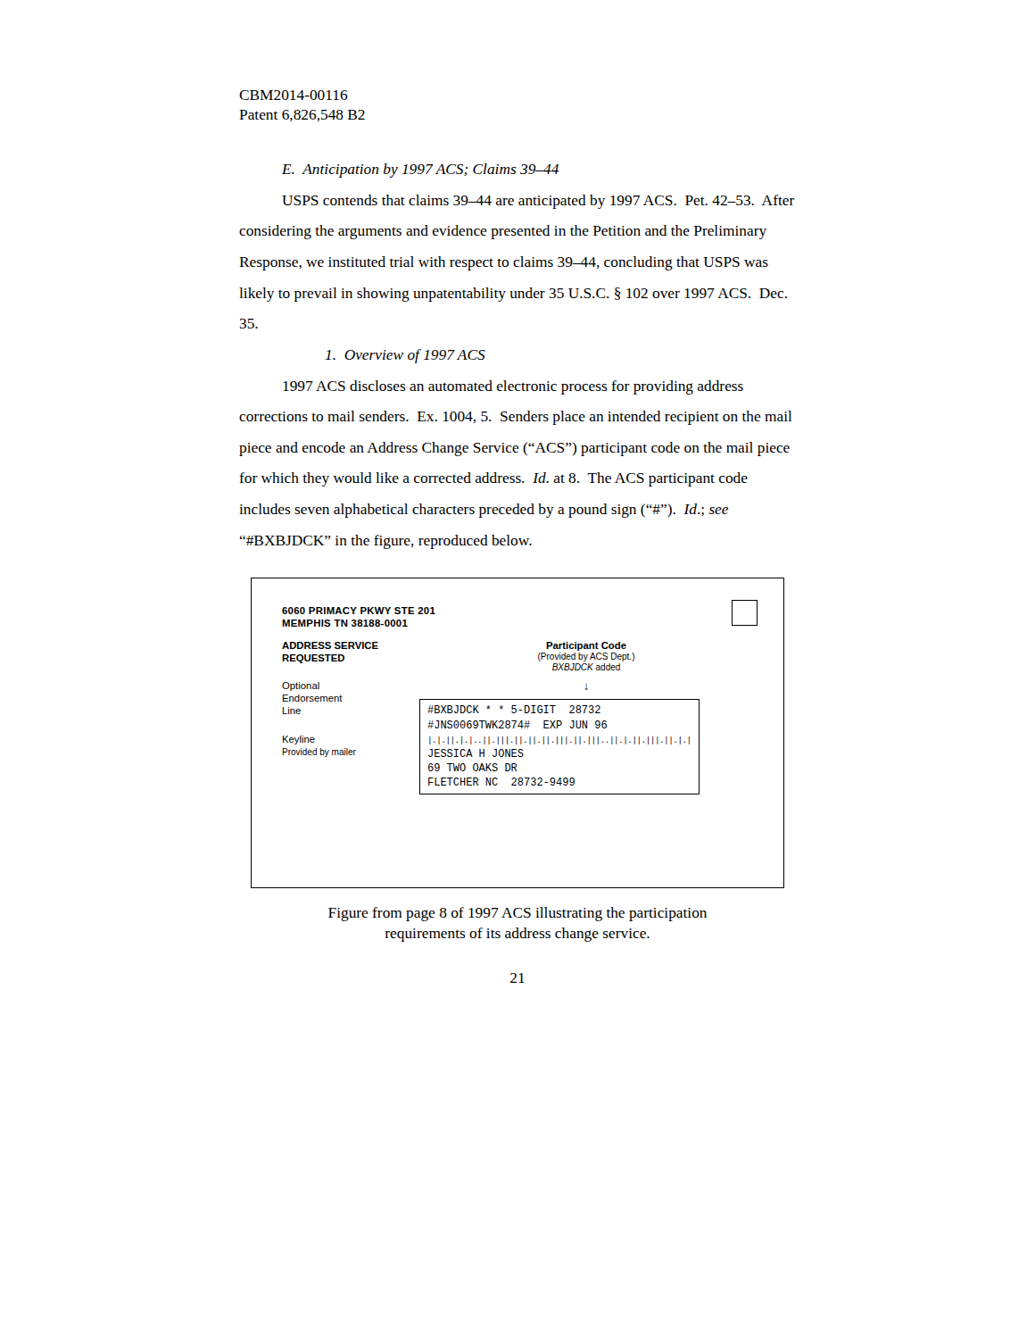CBM2014-00116
Patent 6,826,548 B2
E. Anticipation by 1997 ACS; Claims 39–44
USPS contends that claims 39–44 are anticipated by 1997 ACS. Pet. 42–53. After considering the arguments and evidence presented in the Petition and the Preliminary Response, we instituted trial with respect to claims 39–44, concluding that USPS was likely to prevail in showing unpatentability under 35 U.S.C. § 102 over 1997 ACS. Dec. 35.
1. Overview of 1997 ACS
1997 ACS discloses an automated electronic process for providing address corrections to mail senders. Ex. 1004, 5. Senders place an intended recipient on the mail piece and encode an Address Change Service (“ACS”) participant code on the mail piece for which they would like a corrected address. Id. at 8. The ACS participant code includes seven alphabetical characters preceded by a pound sign (“#”). Id.; see “#BXBJDCK” in the figure, reproduced below.
6060 PRIMACY PKWY STE 201
MEMPHIS TN 38188-0001
ADDRESS SERVICE REQUESTED
Participant Code (Provided by ACS Dept.) BXBJDCK added
Optional
Endorsement
Line
Keyline
Provided by mailer
↓
#BXBJDCK * * 5-DIGIT 28732
#JNS0069TWK2874# EXP JUN 96
|.|.||.|.|..||.|||.||.||.||.|||.||.|||..||.|.||.|||.||.|.|
JESSICA H JONES
69 TWO OAKS DR
FLETCHER NC 28732-9499
Figure from page 8 of 1997 ACS illustrating the participation
requirements of its address change service.
21